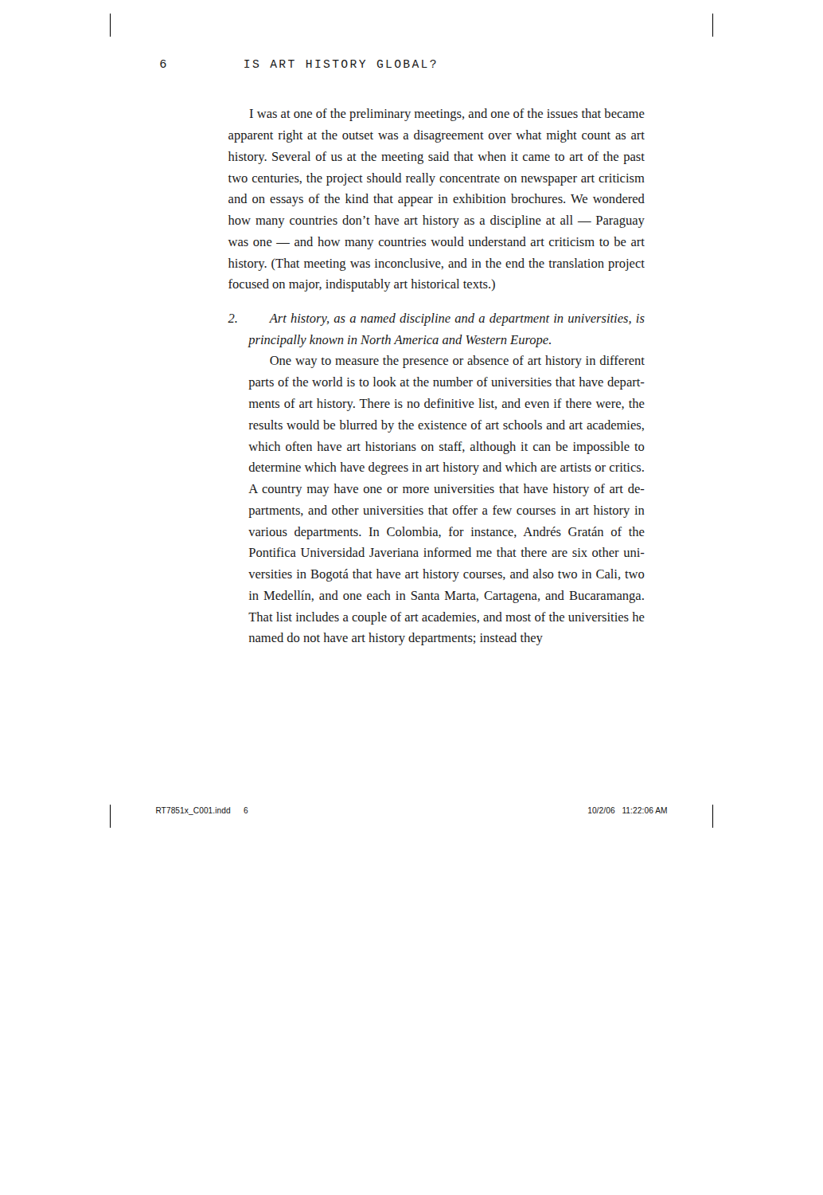6 Is Art History Global?
I was at one of the preliminary meetings, and one of the issues that became apparent right at the outset was a disagreement over what might count as art history. Several of us at the meeting said that when it came to art of the past two centuries, the project should really concentrate on newspaper art criticism and on essays of the kind that appear in exhibition brochures. We wondered how many countries don’t have art history as a discipline at all — Paraguay was one — and how many countries would understand art criticism to be art history. (That meeting was inconclusive, and in the end the translation project focused on major, indisputably art historical texts.)
2.
Art history, as a named discipline and a department in universities, is principally known in North America and Western Europe.
One way to measure the presence or absence of art history in different parts of the world is to look at the number of universities that have departments of art history. There is no definitive list, and even if there were, the results would be blurred by the existence of art schools and art academies, which often have art historians on staff, although it can be impossible to determine which have degrees in art history and which are artists or critics. A country may have one or more universities that have history of art departments, and other universities that offer a few courses in art history in various departments. In Colombia, for instance, Andrés Gratán of the Pontifica Universidad Javeriana informed me that there are six other universities in Bogotá that have art history courses, and also two in Cali, two in Medellín, and one each in Santa Marta, Cartagena, and Bucaramanga. That list includes a couple of art academies, and most of the universities he named do not have art history departments; instead they
RT7851x_C001.indd6
10/2/06 11:22:06 AM